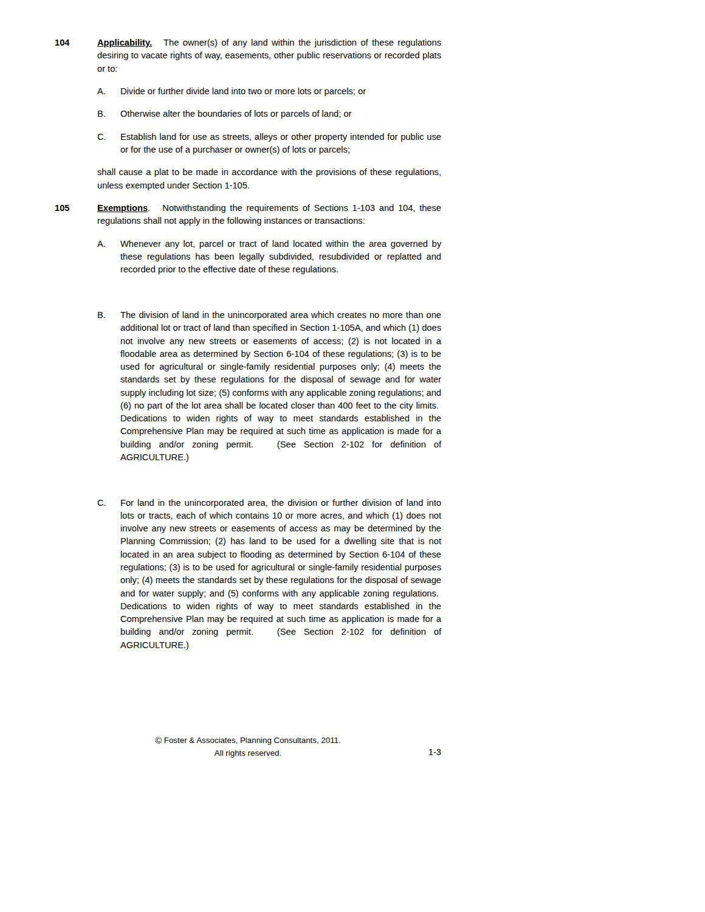104
Applicability. The owner(s) of any land within the jurisdiction of these regulations desiring to vacate rights of way, easements, other public reservations or recorded plats or to:
A. Divide or further divide land into two or more lots or parcels; or
B. Otherwise alter the boundaries of lots or parcels of land; or
C. Establish land for use as streets, alleys or other property intended for public use or for the use of a purchaser or owner(s) of lots or parcels;
shall cause a plat to be made in accordance with the provisions of these regulations, unless exempted under Section 1-105.
105
Exemptions. Notwithstanding the requirements of Sections 1-103 and 104, these regulations shall not apply in the following instances or transactions:
A. Whenever any lot, parcel or tract of land located within the area governed by these regulations has been legally subdivided, resubdivided or replatted and recorded prior to the effective date of these regulations.
B. The division of land in the unincorporated area which creates no more than one additional lot or tract of land than specified in Section 1-105A, and which (1) does not involve any new streets or easements of access; (2) is not located in a floodable area as determined by Section 6-104 of these regulations; (3) is to be used for agricultural or single-family residential purposes only; (4) meets the standards set by these regulations for the disposal of sewage and for water supply including lot size; (5) conforms with any applicable zoning regulations; and (6) no part of the lot area shall be located closer than 400 feet to the city limits. Dedications to widen rights of way to meet standards established in the Comprehensive Plan may be required at such time as application is made for a building and/or zoning permit. (See Section 2-102 for definition of AGRICULTURE.)
C. For land in the unincorporated area, the division or further division of land into lots or tracts, each of which contains 10 or more acres, and which (1) does not involve any new streets or easements of access as may be determined by the Planning Commission; (2) has land to be used for a dwelling site that is not located in an area subject to flooding as determined by Section 6-104 of these regulations; (3) is to be used for agricultural or single-family residential purposes only; (4) meets the standards set by these regulations for the disposal of sewage and for water supply; and (5) conforms with any applicable zoning regulations. Dedications to widen rights of way to meet standards established in the Comprehensive Plan may be required at such time as application is made for a building and/or zoning permit. (See Section 2-102 for definition of AGRICULTURE.)
© Foster & Associates, Planning Consultants, 2011.
All rights reserved.
1-3